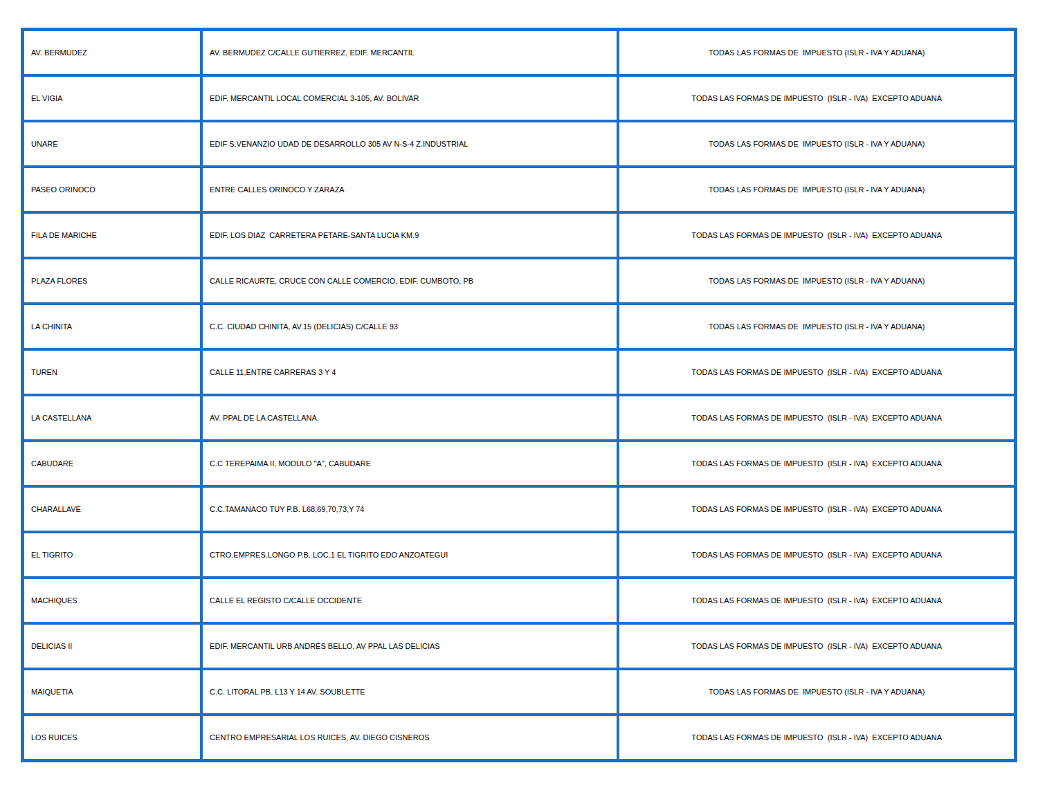| AV. BERMUDEZ | AV. BERMUDEZ C/CALLE GUTIERREZ, EDIF. MERCANTIL | TODAS LAS FORMAS DE IMPUESTO (ISLR - IVA Y ADUANA) |
| EL VIGIA | EDIF. MERCANTIL LOCAL COMERCIAL 3-105, AV. BOLIVAR | TODAS LAS FORMAS DE IMPUESTO (ISLR - IVA) EXCEPTO ADUANA |
| UNARE | EDIF S.VENANZIO UDAD DE DESARROLLO 305 AV N-S-4 Z.INDUSTRIAL | TODAS LAS FORMAS DE IMPUESTO (ISLR - IVA Y ADUANA) |
| PASEO ORINOCO | ENTRE CALLES ORINOCO Y ZARAZA | TODAS LAS FORMAS DE IMPUESTO (ISLR - IVA Y ADUANA) |
| FILA DE MARICHE | EDIF. LOS DIAZ CARRETERA PETARE-SANTA LUCIA KM.9 | TODAS LAS FORMAS DE IMPUESTO (ISLR - IVA) EXCEPTO ADUANA |
| PLAZA FLORES | CALLE RICAURTE, CRUCE CON CALLE COMERCIO, EDIF. CUMBOTO, PB | TODAS LAS FORMAS DE IMPUESTO (ISLR - IVA Y ADUANA) |
| LA CHINITA | C.C. CIUDAD CHINITA, AV.15 (DELICIAS) C/CALLE 93 | TODAS LAS FORMAS DE IMPUESTO (ISLR - IVA Y ADUANA) |
| TUREN | CALLE 11,ENTRE CARRERAS 3 Y 4 | TODAS LAS FORMAS DE IMPUESTO (ISLR - IVA) EXCEPTO ADUANA |
| LA CASTELLANA | AV. PPAL DE LA CASTELLANA. | TODAS LAS FORMAS DE IMPUESTO (ISLR - IVA) EXCEPTO ADUANA |
| CABUDARE | C.C TEREPAIMA II, MODULO "A", CABUDARE | TODAS LAS FORMAS DE IMPUESTO (ISLR - IVA) EXCEPTO ADUANA |
| CHARALLAVE | C.C.TAMANACO TUY P.B. L68,69,70,73,Y 74 | TODAS LAS FORMAS DE IMPUESTO (ISLR - IVA) EXCEPTO ADUANA |
| EL TIGRITO | CTRO.EMPRES.LONGO P.B. LOC.1 EL TIGRITO EDO ANZOATEGUI | TODAS LAS FORMAS DE IMPUESTO (ISLR - IVA) EXCEPTO ADUANA |
| MACHIQUES | CALLE EL REGISTO C/CALLE OCCIDENTE | TODAS LAS FORMAS DE IMPUESTO (ISLR - IVA) EXCEPTO ADUANA |
| DELICIAS II | EDIF. MERCANTIL URB ANDRÉS BELLO, AV PPAL LAS DELICIAS | TODAS LAS FORMAS DE IMPUESTO (ISLR - IVA) EXCEPTO ADUANA |
| MAIQUETIA | C.C. LITORAL PB. L13 Y 14 AV. SOUBLETTE | TODAS LAS FORMAS DE IMPUESTO (ISLR - IVA Y ADUANA) |
| LOS RUICES | CENTRO EMPRESARIAL LOS RUICES, AV. DIEGO CISNEROS | TODAS LAS FORMAS DE IMPUESTO (ISLR - IVA) EXCEPTO ADUANA |